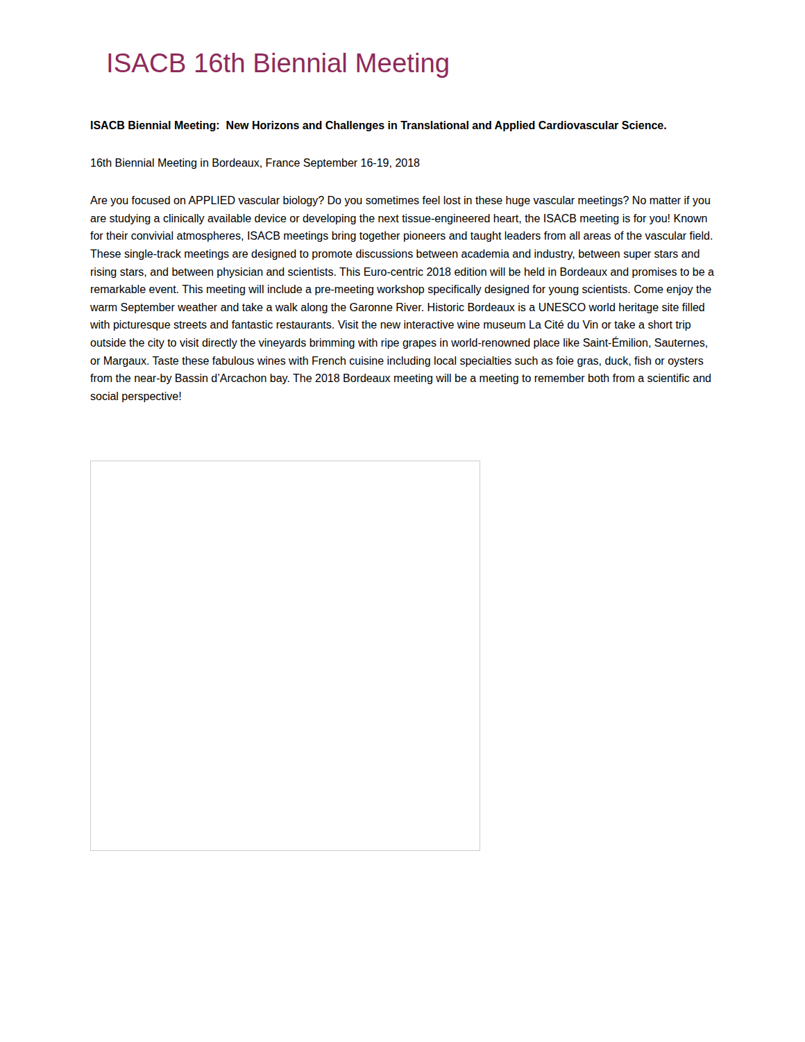ISACB 16th Biennial Meeting
ISACB Biennial Meeting: New Horizons and Challenges in Translational and Applied Cardiovascular Science.
16th Biennial Meeting in Bordeaux, France September 16-19, 2018
Are you focused on APPLIED vascular biology? Do you sometimes feel lost in these huge vascular meetings? No matter if you are studying a clinically available device or developing the next tissue-engineered heart, the ISACB meeting is for you! Known for their convivial atmospheres, ISACB meetings bring together pioneers and taught leaders from all areas of the vascular field. These single-track meetings are designed to promote discussions between academia and industry, between super stars and rising stars, and between physician and scientists. This Euro-centric 2018 edition will be held in Bordeaux and promises to be a remarkable event. This meeting will include a pre-meeting workshop specifically designed for young scientists. Come enjoy the warm September weather and take a walk along the Garonne River. Historic Bordeaux is a UNESCO world heritage site filled with picturesque streets and fantastic restaurants. Visit the new interactive wine museum La Cité du Vin or take a short trip outside the city to visit directly the vineyards brimming with ripe grapes in world-renowned place like Saint-Émilion, Sauternes, or Margaux. Taste these fabulous wines with French cuisine including local specialties such as foie gras, duck, fish or oysters from the near-by Bassin d’Arcachon bay. The 2018 Bordeaux meeting will be a meeting to remember both from a scientific and social perspective!